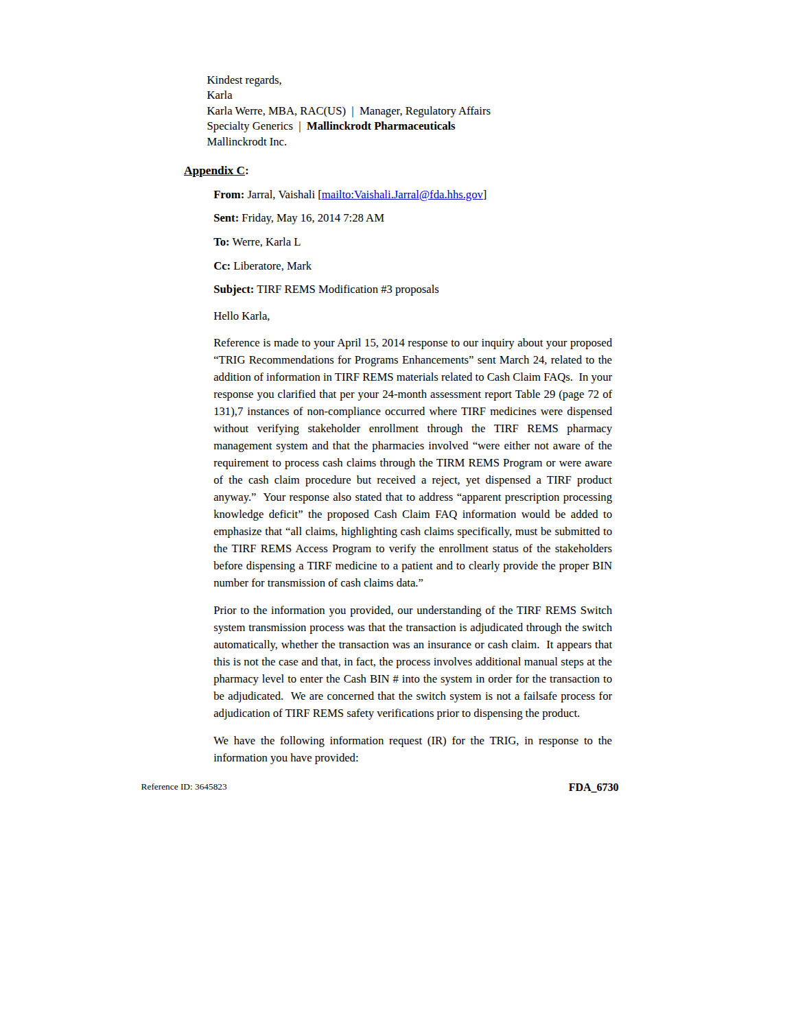Kindest regards,
Karla
Karla Werre, MBA, RAC(US) | Manager, Regulatory Affairs
Specialty Generics | Mallinckrodt Pharmaceuticals
Mallinckrodt Inc.
Appendix C:
From: Jarral, Vaishali [mailto:Vaishali.Jarral@fda.hhs.gov]
Sent: Friday, May 16, 2014 7:28 AM
To: Werre, Karla L
Cc: Liberatore, Mark
Subject: TIRF REMS Modification #3 proposals
Hello Karla,
Reference is made to your April 15, 2014 response to our inquiry about your proposed “TRIG Recommendations for Programs Enhancements” sent March 24, related to the addition of information in TIRF REMS materials related to Cash Claim FAQs. In your response you clarified that per your 24-month assessment report Table 29 (page 72 of 131),7 instances of non-compliance occurred where TIRF medicines were dispensed without verifying stakeholder enrollment through the TIRF REMS pharmacy management system and that the pharmacies involved “were either not aware of the requirement to process cash claims through the TIRM REMS Program or were aware of the cash claim procedure but received a reject, yet dispensed a TIRF product anyway.” Your response also stated that to address “apparent prescription processing knowledge deficit” the proposed Cash Claim FAQ information would be added to emphasize that “all claims, highlighting cash claims specifically, must be submitted to the TIRF REMS Access Program to verify the enrollment status of the stakeholders before dispensing a TIRF medicine to a patient and to clearly provide the proper BIN number for transmission of cash claims data.”
Prior to the information you provided, our understanding of the TIRF REMS Switch system transmission process was that the transaction is adjudicated through the switch automatically, whether the transaction was an insurance or cash claim. It appears that this is not the case and that, in fact, the process involves additional manual steps at the pharmacy level to enter the Cash BIN # into the system in order for the transaction to be adjudicated. We are concerned that the switch system is not a failsafe process for adjudication of TIRF REMS safety verifications prior to dispensing the product.
We have the following information request (IR) for the TRIG, in response to the information you have provided:
Reference ID: 3645823
FDA_6730